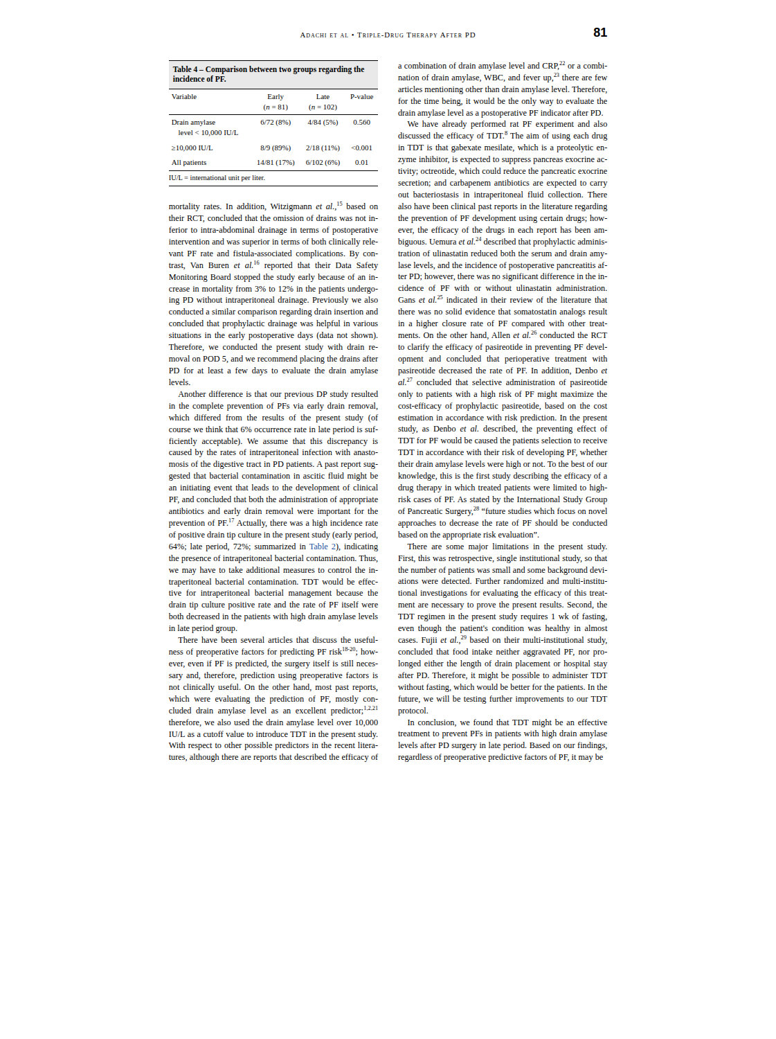Adachi et al • Triple-Drug Therapy After PD
81
Table 4 – Comparison between two groups regarding the incidence of PF.
| Variable | Early ( n = 81) | Late ( n = 102) | P-value |
| --- | --- | --- | --- |
| Drain amylase level < 10,000 IU/L | 6/72 (8%) | 4/84 (5%) | 0.560 |
| ≥10,000 IU/L | 8/9 (89%) | 2/18 (11%) | <0.001 |
| All patients | 14/81 (17%) | 6/102 (6%) | 0.01 |
IU/L = international unit per liter.
mortality rates. In addition, Witzigmann et al.,15 based on their RCT, concluded that the omission of drains was not inferior to intra-abdominal drainage in terms of postoperative intervention and was superior in terms of both clinically relevant PF rate and fistula-associated complications. By contrast, Van Buren et al.16 reported that their Data Safety Monitoring Board stopped the study early because of an increase in mortality from 3% to 12% in the patients undergoing PD without intraperitoneal drainage. Previously we also conducted a similar comparison regarding drain insertion and concluded that prophylactic drainage was helpful in various situations in the early postoperative days (data not shown). Therefore, we conducted the present study with drain removal on POD 5, and we recommend placing the drains after PD for at least a few days to evaluate the drain amylase levels.
Another difference is that our previous DP study resulted in the complete prevention of PFs via early drain removal, which differed from the results of the present study (of course we think that 6% occurrence rate in late period is sufficiently acceptable). We assume that this discrepancy is caused by the rates of intraperitoneal infection with anastomosis of the digestive tract in PD patients. A past report suggested that bacterial contamination in ascitic fluid might be an initiating event that leads to the development of clinical PF, and concluded that both the administration of appropriate antibiotics and early drain removal were important for the prevention of PF.17 Actually, there was a high incidence rate of positive drain tip culture in the present study (early period, 64%; late period, 72%; summarized in Table 2), indicating the presence of intraperitoneal bacterial contamination. Thus, we may have to take additional measures to control the intraperitoneal bacterial contamination. TDT would be effective for intraperitoneal bacterial management because the drain tip culture positive rate and the rate of PF itself were both decreased in the patients with high drain amylase levels in late period group.
There have been several articles that discuss the usefulness of preoperative factors for predicting PF risk18-20; however, even if PF is predicted, the surgery itself is still necessary and, therefore, prediction using preoperative factors is not clinically useful. On the other hand, most past reports, which were evaluating the prediction of PF, mostly concluded drain amylase level as an excellent predictor;1,2,21 therefore, we also used the drain amylase level over 10,000 IU/L as a cutoff value to introduce TDT in the present study. With respect to other possible predictors in the recent literatures, although there are reports that described the efficacy of a combination of drain amylase level and CRP,22 or a combination of drain amylase, WBC, and fever up,23 there are few articles mentioning other than drain amylase level. Therefore, for the time being, it would be the only way to evaluate the drain amylase level as a postoperative PF indicator after PD.
We have already performed rat PF experiment and also discussed the efficacy of TDT.8 The aim of using each drug in TDT is that gabexate mesilate, which is a proteolytic enzyme inhibitor, is expected to suppress pancreas exocrine activity; octreotide, which could reduce the pancreatic exocrine secretion; and carbapenem antibiotics are expected to carry out bacteriostasis in intraperitoneal fluid collection. There also have been clinical past reports in the literature regarding the prevention of PF development using certain drugs; however, the efficacy of the drugs in each report has been ambiguous. Uemura et al.24 described that prophylactic administration of ulinastatin reduced both the serum and drain amylase levels, and the incidence of postoperative pancreatitis after PD; however, there was no significant difference in the incidence of PF with or without ulinastatin administration. Gans et al.25 indicated in their review of the literature that there was no solid evidence that somatostatin analogs result in a higher closure rate of PF compared with other treatments. On the other hand, Allen et al.26 conducted the RCT to clarify the efficacy of pasireotide in preventing PF development and concluded that perioperative treatment with pasireotide decreased the rate of PF. In addition, Denbo et al.27 concluded that selective administration of pasireotide only to patients with a high risk of PF might maximize the cost-efficacy of prophylactic pasireotide, based on the cost estimation in accordance with risk prediction. In the present study, as Denbo et al. described, the preventing effect of TDT for PF would be caused the patients selection to receive TDT in accordance with their risk of developing PF, whether their drain amylase levels were high or not. To the best of our knowledge, this is the first study describing the efficacy of a drug therapy in which treated patients were limited to high-risk cases of PF. As stated by the International Study Group of Pancreatic Surgery,28 “future studies which focus on novel approaches to decrease the rate of PF should be conducted based on the appropriate risk evaluation”.
There are some major limitations in the present study. First, this was retrospective, single institutional study, so that the number of patients was small and some background deviations were detected. Further randomized and multi-institutional investigations for evaluating the efficacy of this treatment are necessary to prove the present results. Second, the TDT regimen in the present study requires 1 wk of fasting, even though the patient's condition was healthy in almost cases. Fujii et al.,29 based on their multi-institutional study, concluded that food intake neither aggravated PF, nor prolonged either the length of drain placement or hospital stay after PD. Therefore, it might be possible to administer TDT without fasting, which would be better for the patients. In the future, we will be testing further improvements to our TDT protocol.
In conclusion, we found that TDT might be an effective treatment to prevent PFs in patients with high drain amylase levels after PD surgery in late period. Based on our findings, regardless of preoperative predictive factors of PF, it may be